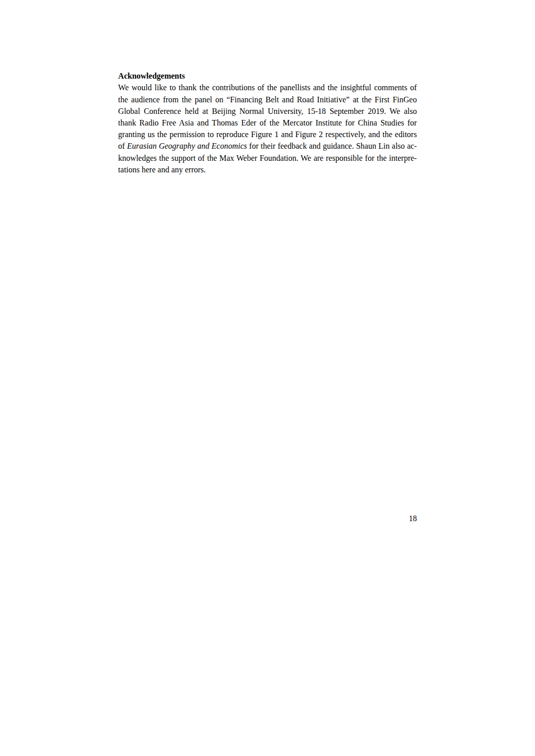Acknowledgements
We would like to thank the contributions of the panellists and the insightful comments of the audience from the panel on “Financing Belt and Road Initiative” at the First FinGeo Global Conference held at Beijing Normal University, 15-18 September 2019. We also thank Radio Free Asia and Thomas Eder of the Mercator Institute for China Studies for granting us the permission to reproduce Figure 1 and Figure 2 respectively, and the editors of Eurasian Geography and Economics for their feedback and guidance. Shaun Lin also acknowledges the support of the Max Weber Foundation. We are responsible for the interpretations here and any errors.
18